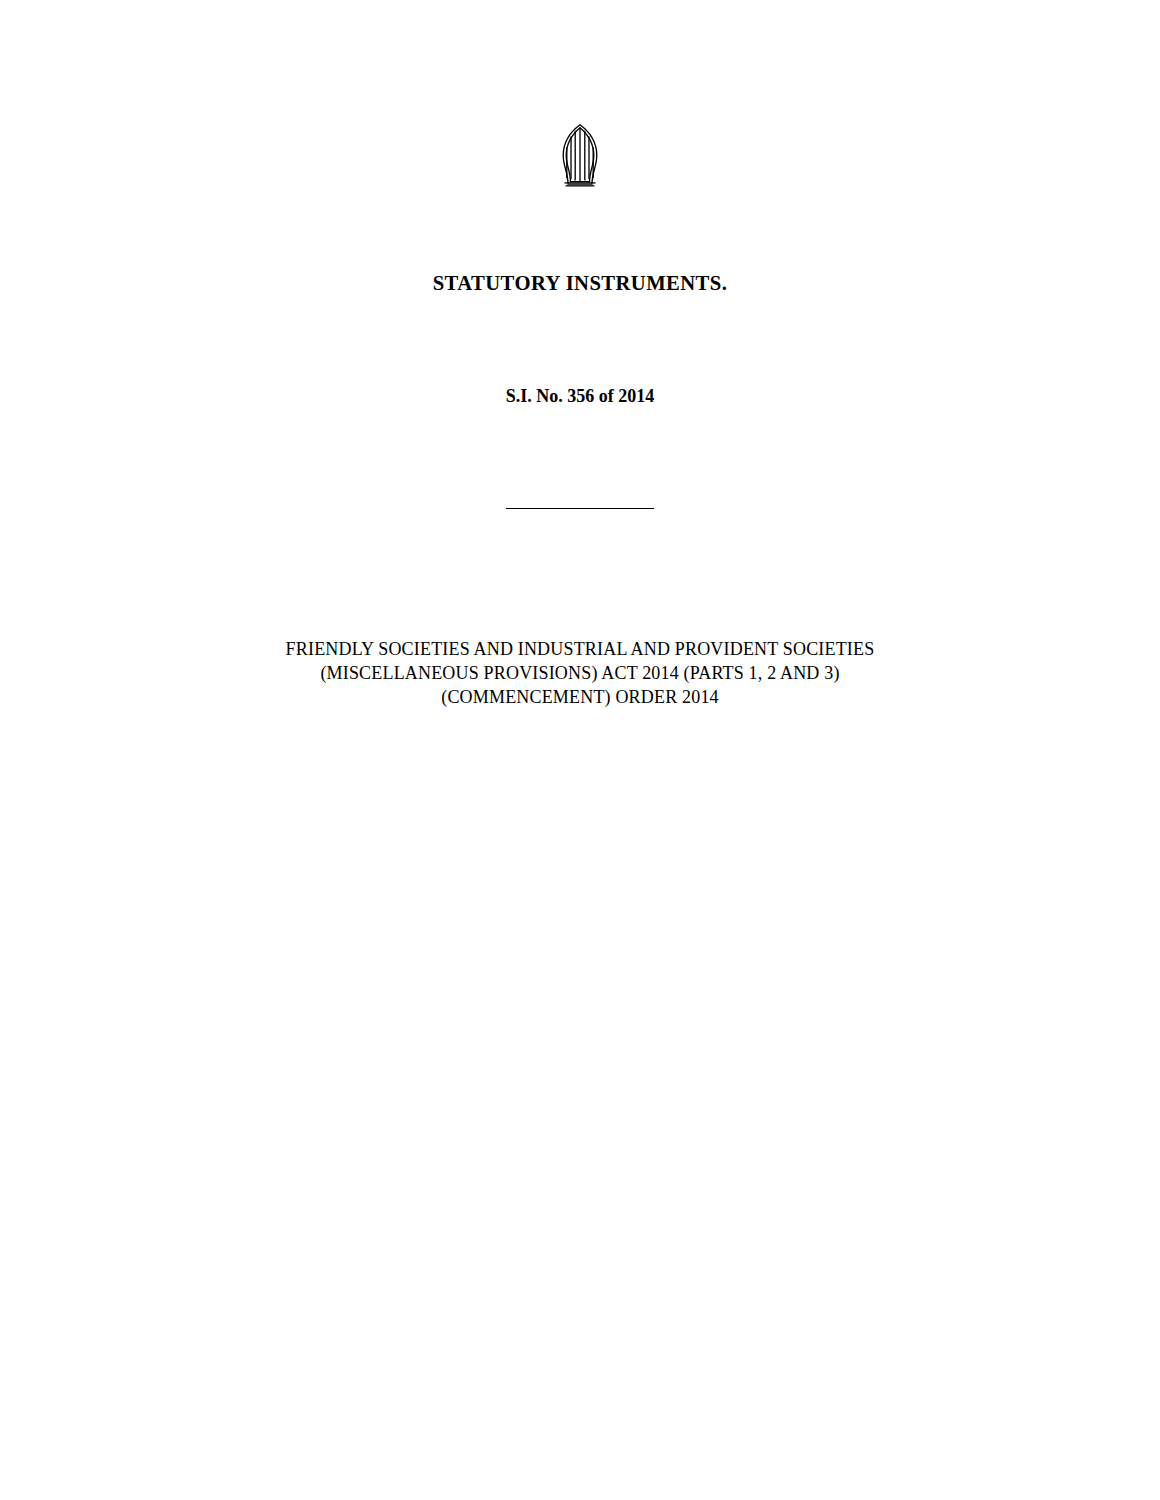Statutory Instruments.
S.I. No. 356 of 2014
Friendly Societies and Industrial and Provident Societies (Miscellaneous Provisions) Act 2014 (Parts 1, 2 and 3) (Commencement) Order 2014